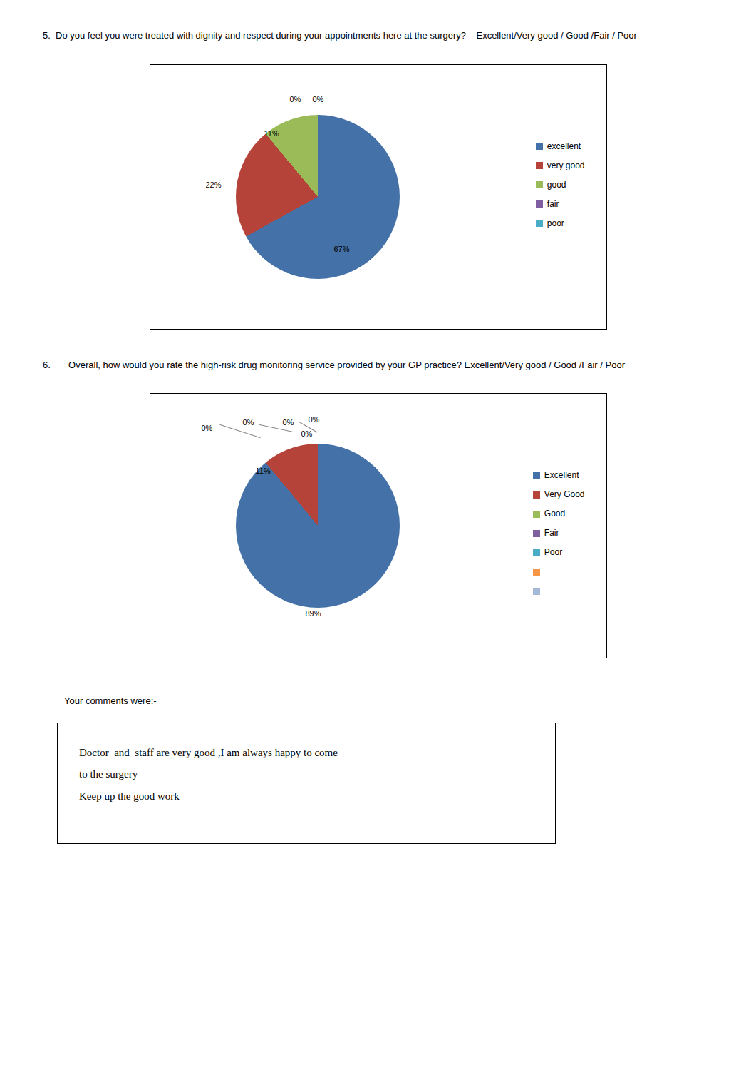5. Do you feel you were treated with dignity and respect during your appointments here at the surgery? – Excellent/Very good / Good /Fair / Poor
0% 0% 11% 22% 67%
excellent
very good
good
fair
poor
6. Overall, how would you rate the high-risk drug monitoring service provided by your GP practice? Excellent/Very good / Good /Fair / Poor
0% 0% 0% 0% 0% 11% 89%
Excellent
Very Good
Good
Fair
Poor
Your comments were:-
Doctor and staff are very good ,I am always happy to come
to the surgery
Keep up the good work